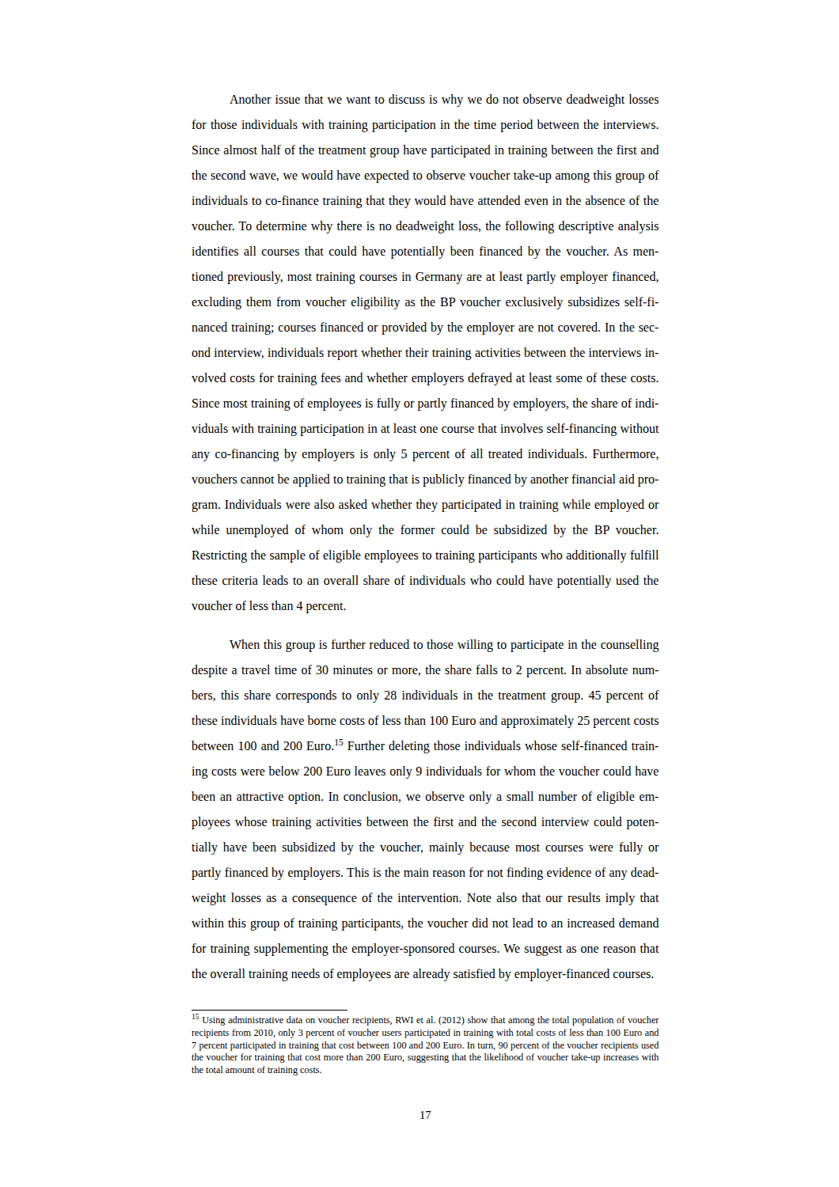Another issue that we want to discuss is why we do not observe deadweight losses for those individuals with training participation in the time period between the interviews. Since almost half of the treatment group have participated in training between the first and the second wave, we would have expected to observe voucher take-up among this group of individuals to co-finance training that they would have attended even in the absence of the voucher. To determine why there is no deadweight loss, the following descriptive analysis identifies all courses that could have potentially been financed by the voucher. As mentioned previously, most training courses in Germany are at least partly employer financed, excluding them from voucher eligibility as the BP voucher exclusively subsidizes self-financed training; courses financed or provided by the employer are not covered. In the second interview, individuals report whether their training activities between the interviews involved costs for training fees and whether employers defrayed at least some of these costs. Since most training of employees is fully or partly financed by employers, the share of individuals with training participation in at least one course that involves self-financing without any co-financing by employers is only 5 percent of all treated individuals. Furthermore, vouchers cannot be applied to training that is publicly financed by another financial aid program. Individuals were also asked whether they participated in training while employed or while unemployed of whom only the former could be subsidized by the BP voucher. Restricting the sample of eligible employees to training participants who additionally fulfill these criteria leads to an overall share of individuals who could have potentially used the voucher of less than 4 percent.
When this group is further reduced to those willing to participate in the counselling despite a travel time of 30 minutes or more, the share falls to 2 percent. In absolute numbers, this share corresponds to only 28 individuals in the treatment group. 45 percent of these individuals have borne costs of less than 100 Euro and approximately 25 percent costs between 100 and 200 Euro.15 Further deleting those individuals whose self-financed training costs were below 200 Euro leaves only 9 individuals for whom the voucher could have been an attractive option. In conclusion, we observe only a small number of eligible employees whose training activities between the first and the second interview could potentially have been subsidized by the voucher, mainly because most courses were fully or partly financed by employers. This is the main reason for not finding evidence of any deadweight losses as a consequence of the intervention. Note also that our results imply that within this group of training participants, the voucher did not lead to an increased demand for training supplementing the employer-sponsored courses. We suggest as one reason that the overall training needs of employees are already satisfied by employer-financed courses.
15 Using administrative data on voucher recipients, RWI et al. (2012) show that among the total population of voucher recipients from 2010, only 3 percent of voucher users participated in training with total costs of less than 100 Euro and 7 percent participated in training that cost between 100 and 200 Euro. In turn, 90 percent of the voucher recipients used the voucher for training that cost more than 200 Euro, suggesting that the likelihood of voucher take-up increases with the total amount of training costs.
17